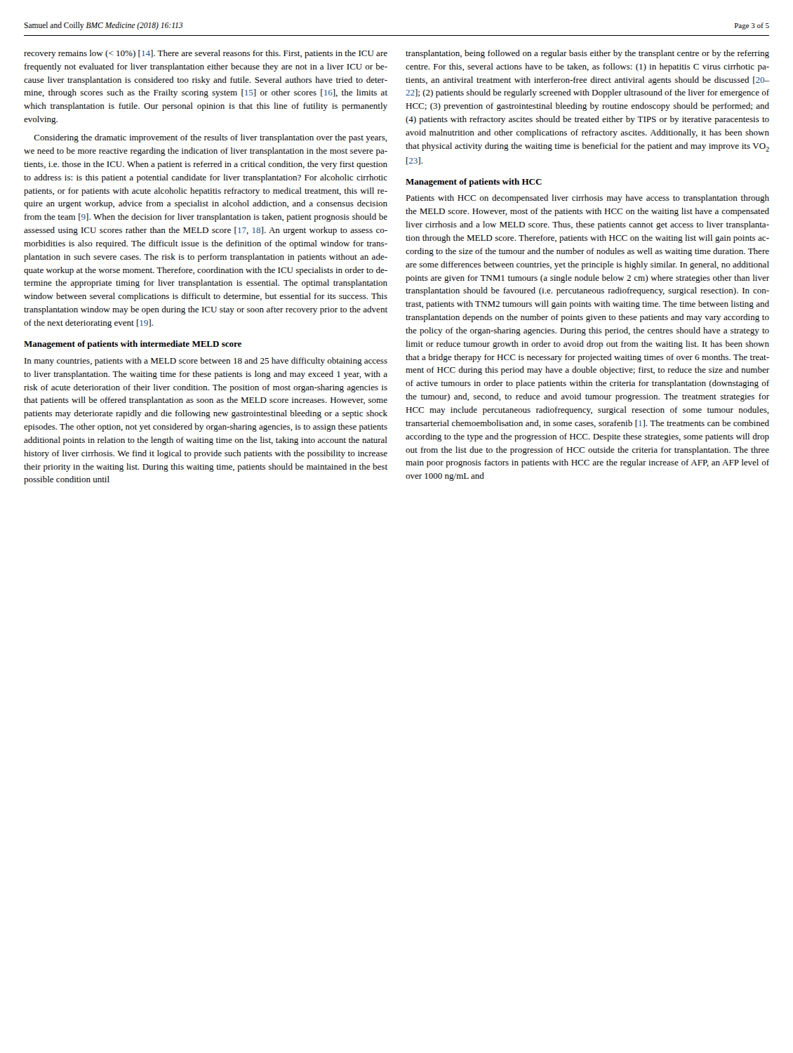Samuel and Coilly BMC Medicine (2018) 16:113
Page 3 of 5
recovery remains low (< 10%) [14]. There are several reasons for this. First, patients in the ICU are frequently not evaluated for liver transplantation either because they are not in a liver ICU or because liver transplantation is considered too risky and futile. Several authors have tried to determine, through scores such as the Frailty scoring system [15] or other scores [16], the limits at which transplantation is futile. Our personal opinion is that this line of futility is permanently evolving.
Considering the dramatic improvement of the results of liver transplantation over the past years, we need to be more reactive regarding the indication of liver transplantation in the most severe patients, i.e. those in the ICU. When a patient is referred in a critical condition, the very first question to address is: is this patient a potential candidate for liver transplantation? For alcoholic cirrhotic patients, or for patients with acute alcoholic hepatitis refractory to medical treatment, this will require an urgent workup, advice from a specialist in alcohol addiction, and a consensus decision from the team [9]. When the decision for liver transplantation is taken, patient prognosis should be assessed using ICU scores rather than the MELD score [17, 18]. An urgent workup to assess comorbidities is also required. The difficult issue is the definition of the optimal window for transplantation in such severe cases. The risk is to perform transplantation in patients without an adequate workup at the worse moment. Therefore, coordination with the ICU specialists in order to determine the appropriate timing for liver transplantation is essential. The optimal transplantation window between several complications is difficult to determine, but essential for its success. This transplantation window may be open during the ICU stay or soon after recovery prior to the advent of the next deteriorating event [19].
Management of patients with intermediate MELD score
In many countries, patients with a MELD score between 18 and 25 have difficulty obtaining access to liver transplantation. The waiting time for these patients is long and may exceed 1 year, with a risk of acute deterioration of their liver condition. The position of most organ-sharing agencies is that patients will be offered transplantation as soon as the MELD score increases. However, some patients may deteriorate rapidly and die following new gastrointestinal bleeding or a septic shock episodes. The other option, not yet considered by organ-sharing agencies, is to assign these patients additional points in relation to the length of waiting time on the list, taking into account the natural history of liver cirrhosis. We find it logical to provide such patients with the possibility to increase their priority in the waiting list. During this waiting time, patients should be maintained in the best possible condition until
transplantation, being followed on a regular basis either by the transplant centre or by the referring centre. For this, several actions have to be taken, as follows: (1) in hepatitis C virus cirrhotic patients, an antiviral treatment with interferon-free direct antiviral agents should be discussed [20–22]; (2) patients should be regularly screened with Doppler ultrasound of the liver for emergence of HCC; (3) prevention of gastrointestinal bleeding by routine endoscopy should be performed; and (4) patients with refractory ascites should be treated either by TIPS or by iterative paracentesis to avoid malnutrition and other complications of refractory ascites. Additionally, it has been shown that physical activity during the waiting time is beneficial for the patient and may improve its VO2 [23].
Management of patients with HCC
Patients with HCC on decompensated liver cirrhosis may have access to transplantation through the MELD score. However, most of the patients with HCC on the waiting list have a compensated liver cirrhosis and a low MELD score. Thus, these patients cannot get access to liver transplantation through the MELD score. Therefore, patients with HCC on the waiting list will gain points according to the size of the tumour and the number of nodules as well as waiting time duration. There are some differences between countries, yet the principle is highly similar. In general, no additional points are given for TNM1 tumours (a single nodule below 2 cm) where strategies other than liver transplantation should be favoured (i.e. percutaneous radiofrequency, surgical resection). In contrast, patients with TNM2 tumours will gain points with waiting time. The time between listing and transplantation depends on the number of points given to these patients and may vary according to the policy of the organ-sharing agencies. During this period, the centres should have a strategy to limit or reduce tumour growth in order to avoid drop out from the waiting list. It has been shown that a bridge therapy for HCC is necessary for projected waiting times of over 6 months. The treatment of HCC during this period may have a double objective; first, to reduce the size and number of active tumours in order to place patients within the criteria for transplantation (downstaging of the tumour) and, second, to reduce and avoid tumour progression. The treatment strategies for HCC may include percutaneous radiofrequency, surgical resection of some tumour nodules, transarterial chemoembolisation and, in some cases, sorafenib [1]. The treatments can be combined according to the type and the progression of HCC. Despite these strategies, some patients will drop out from the list due to the progression of HCC outside the criteria for transplantation. The three main poor prognosis factors in patients with HCC are the regular increase of AFP, an AFP level of over 1000 ng/mL and